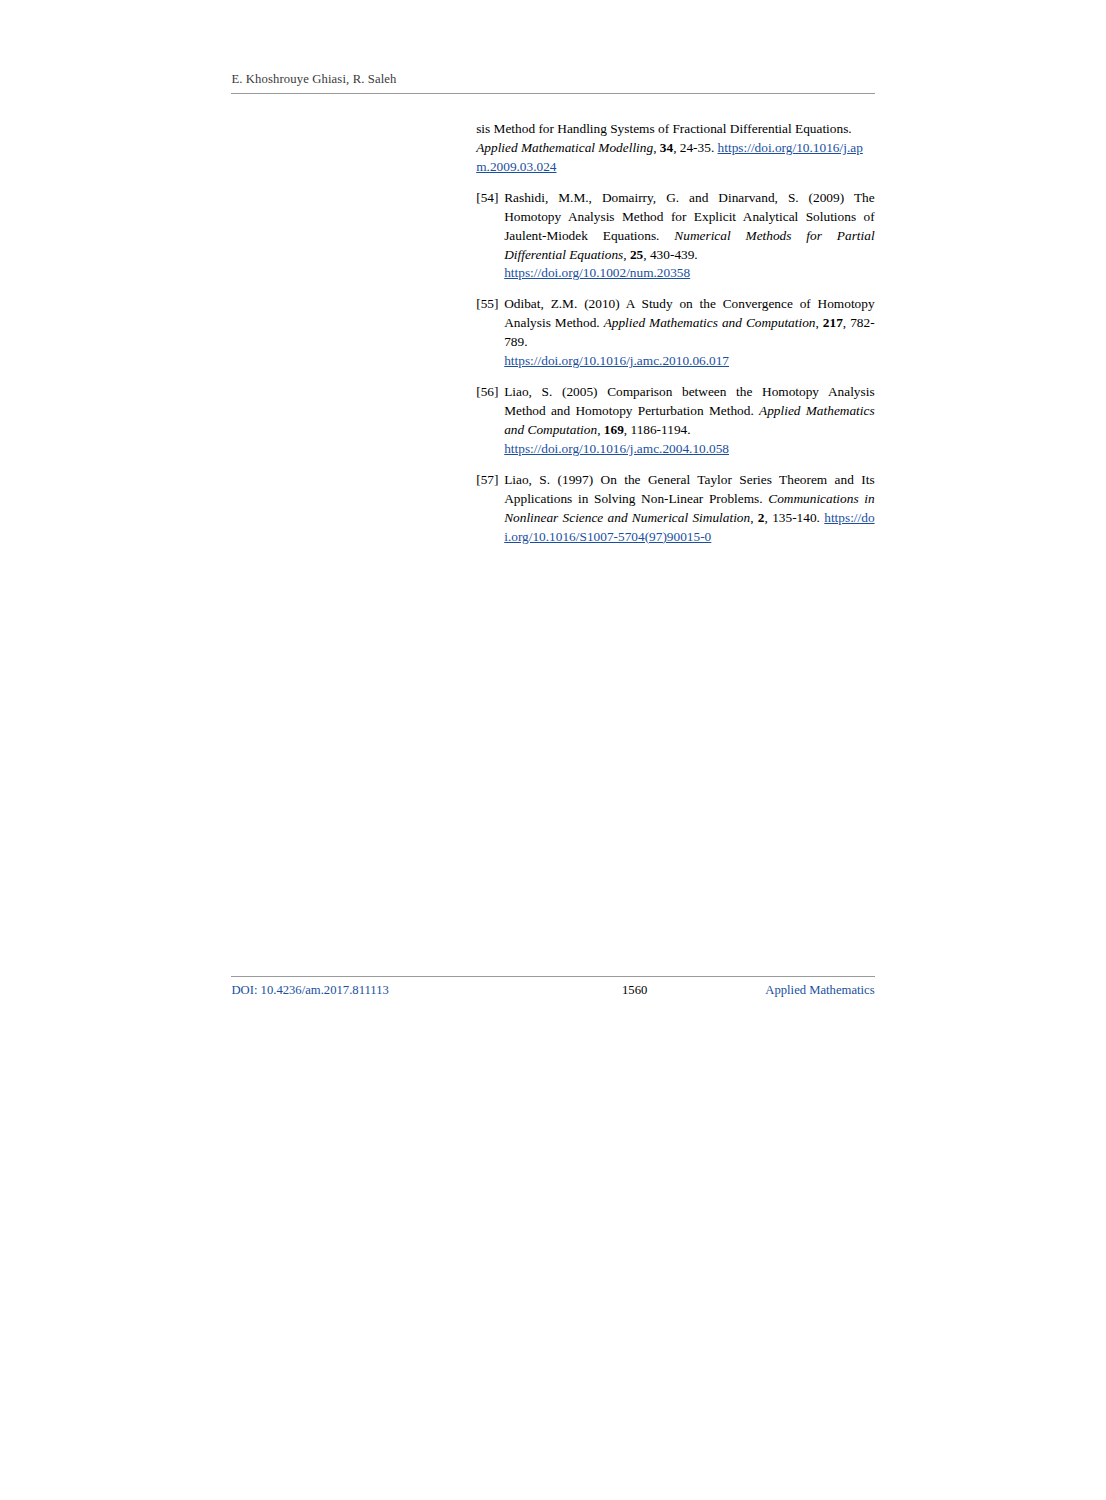E. Khoshrouye Ghiasi, R. Saleh
sis Method for Handling Systems of Fractional Differential Equations. Applied Mathematical Modelling, 34, 24-35. https://doi.org/10.1016/j.apm.2009.03.024
[54]
Rashidi, M.M., Domairry, G. and Dinarvand, S. (2009) The Homotopy Analysis Method for Explicit Analytical Solutions of Jaulent-Miodek Equations. Numerical Methods for Partial Differential Equations, 25, 430-439.
https://doi.org/10.1002/num.20358
[55]
Odibat, Z.M. (2010) A Study on the Convergence of Homotopy Analysis Method. Applied Mathematics and Computation, 217, 782-789.
https://doi.org/10.1016/j.amc.2010.06.017
[56]
Liao, S. (2005) Comparison between the Homotopy Analysis Method and Homotopy Perturbation Method. Applied Mathematics and Computation, 169, 1186-1194.
https://doi.org/10.1016/j.amc.2004.10.058
[57]
Liao, S. (1997) On the General Taylor Series Theorem and Its Applications in Solving Non-Linear Problems. Communications in Nonlinear Science and Numerical Simulation, 2, 135-140. https://doi.org/10.1016/S1007-5704(97)90015-0
DOI: 10.4236/am.2017.811113
1560
Applied Mathematics